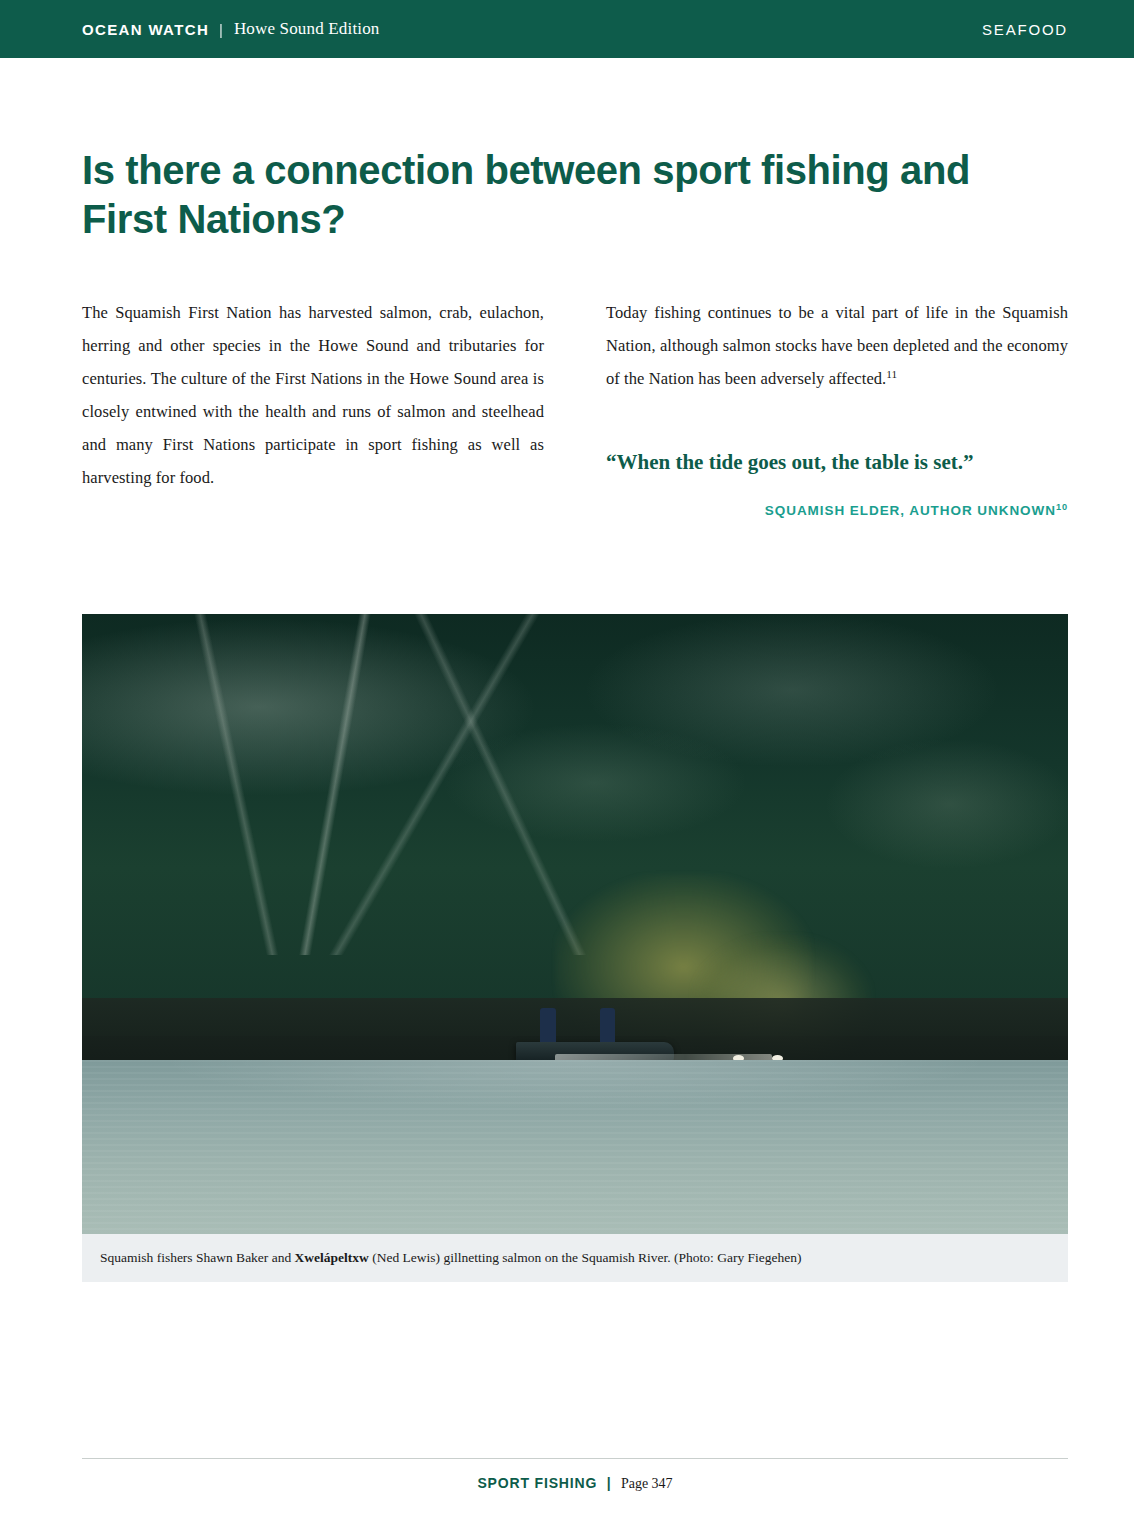OCEAN WATCH | Howe Sound Edition
SEAFOOD
Is there a connection between sport fishing and First Nations?
The Squamish First Nation has harvested salmon, crab, eulachon, herring and other species in the Howe Sound and tributaries for centuries. The culture of the First Nations in the Howe Sound area is closely entwined with the health and runs of salmon and steelhead and many First Nations participate in sport fishing as well as harvesting for food.
Today fishing continues to be a vital part of life in the Squamish Nation, although salmon stocks have been depleted and the economy of the Nation has been adversely affected.11
“When the tide goes out, the table is set.”
SQUAMISH ELDER, AUTHOR UNKNOWN10
Squamish fishers Shawn Baker and Xwelápeltxw (Ned Lewis) gillnetting salmon on the Squamish River. (Photo: Gary Fiegehen)
SPORT FISHING | Page 347